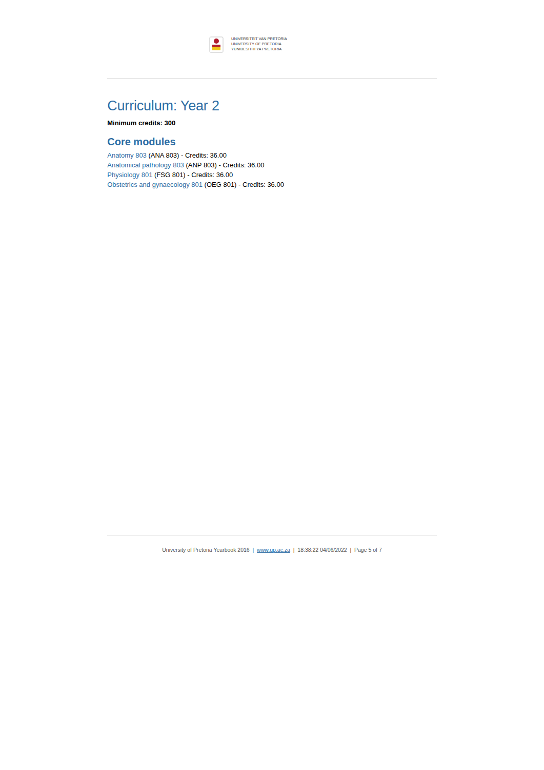Curriculum: Year 2
Minimum credits: 300
Core modules
Anatomy 803 (ANA 803) - Credits: 36.00
Anatomical pathology 803 (ANP 803) - Credits: 36.00
Physiology 801 (FSG 801) - Credits: 36.00
Obstetrics and gynaecology 801 (OEG 801) - Credits: 36.00
University of Pretoria Yearbook 2016 | www.up.ac.za | 18:38:22 04/06/2022 | Page 5 of 7